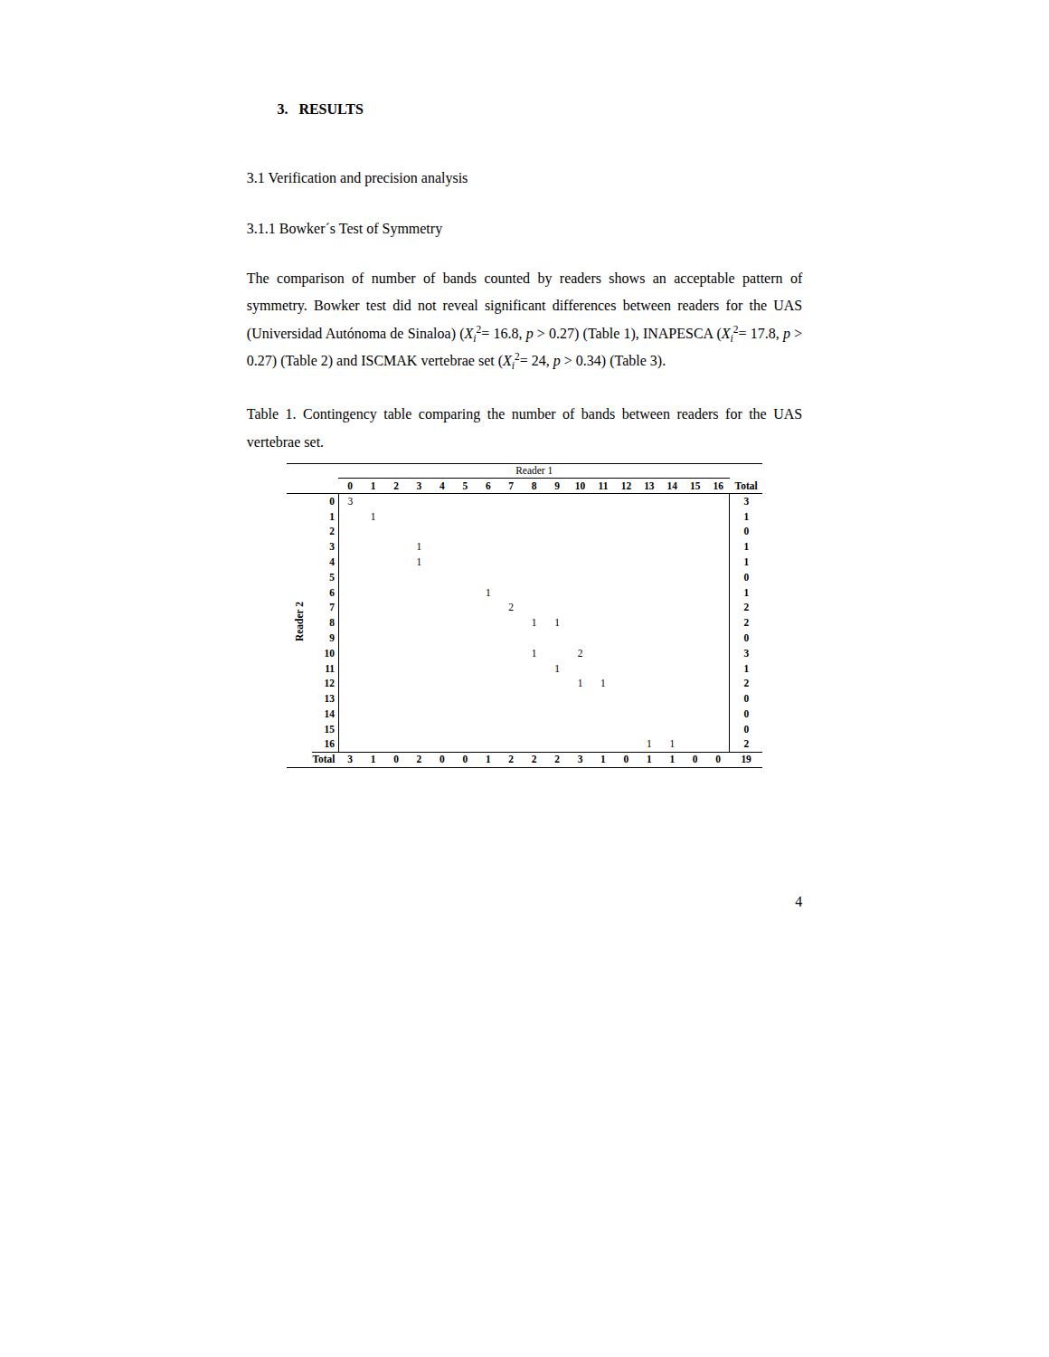3. RESULTS
3.1 Verification and precision analysis
3.1.1 Bowker´s Test of Symmetry
The comparison of number of bands counted by readers shows an acceptable pattern of symmetry. Bowker test did not reveal significant differences between readers for the UAS (Universidad Autónoma de Sinaloa) (Xi2= 16.8, p > 0.27) (Table 1), INAPESCA (Xi2= 17.8, p > 0.27) (Table 2) and ISCMAK vertebrae set (Xi2= 24, p > 0.34) (Table 3).
Table 1. Contingency table comparing the number of bands between readers for the UAS vertebrae set.
| | | Reader 1 | |
| | | 0 | 1 | 2 | 3 | 4 | 5 | 6 | 7 | 8 | 9 | 10 | 11 | 12 | 13 | 14 | 15 | 16 | Total |
| Reader 2 | 0 | 3 | | | | | | | | | | | | | | | | | 3 |
| 1 | | 1 | | | | | | | | | | | | | | | | 1 |
| 2 | | | | | | | | | | | | | | | | | | 0 |
| 3 | | | | 1 | | | | | | | | | | | | | | 1 |
| 4 | | | | 1 | | | | | | | | | | | | | | 1 |
| 5 | | | | | | | | | | | | | | | | | | 0 |
| 6 | | | | | | | 1 | | | | | | | | | | | 1 |
| 7 | | | | | | | | 2 | | | | | | | | | | 2 |
| 8 | | | | | | | | | 1 | 1 | | | | | | | | 2 |
| 9 | | | | | | | | | | | | | | | | | | 0 |
| 10 | | | | | | | | | 1 | | 2 | | | | | | | 3 |
| 11 | | | | | | | | | | 1 | | | | | | | | 1 |
| 12 | | | | | | | | | | | 1 | 1 | | | | | | 2 |
| 13 | | | | | | | | | | | | | | | | | | 0 |
| 14 | | | | | | | | | | | | | | | | | | 0 |
| 15 | | | | | | | | | | | | | | | | | | 0 |
| 16 | | | | | | | | | | | | | | 1 | 1 | | | 2 |
| | Total | 3 | 1 | 0 | 2 | 0 | 0 | 1 | 2 | 2 | 2 | 3 | 1 | 0 | 1 | 1 | 0 | 0 | 19 |
4